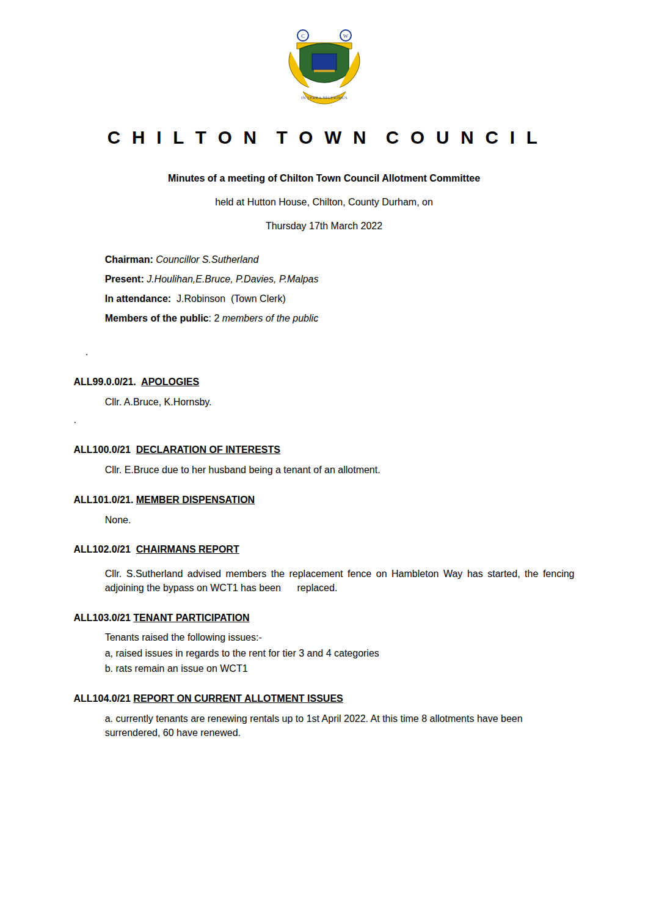C W IN TERRA NIGERIMUS
C H I L T O N T O W N C O U N C I L
Minutes of a meeting of Chilton Town Council Allotment Committee
held at Hutton House, Chilton, County Durham, on
Thursday 17th March 2022
Chairman: Councillor S.Sutherland
Present: J.Houlihan,E.Bruce, P.Davies, P.Malpas
In attendance: J.Robinson (Town Clerk)
Members of the public: 2 members of the public
.
ALL99.0.0/21. APOLOGIES
Cllr. A.Bruce, K.Hornsby.
.
ALL100.0/21 DECLARATION OF INTERESTS
Cllr. E.Bruce due to her husband being a tenant of an allotment.
ALL101.0/21. MEMBER DISPENSATION
None.
ALL102.0/21 CHAIRMANS REPORT
Cllr. S.Sutherland advised members the replacement fence on Hambleton Way has started, the fencing adjoining the bypass on WCT1 has been replaced.
ALL103.0/21 TENANT PARTICIPATION
Tenants raised the following issues:-
a, raised issues in regards to the rent for tier 3 and 4 categories
b. rats remain an issue on WCT1
ALL104.0/21 REPORT ON CURRENT ALLOTMENT ISSUES
a. currently tenants are renewing rentals up to 1st April 2022. At this time 8 allotments have been surrendered, 60 have renewed.